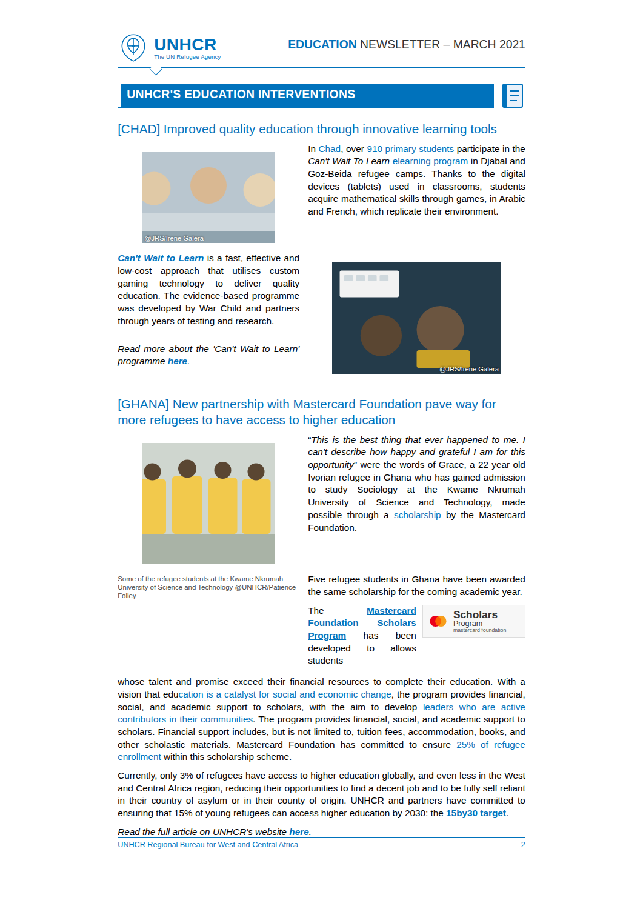UNHCR
The UN Refugee Agency
EDUCATION NEWSLETTER – MARCH 2021
UNHCR'S EDUCATION INTERVENTIONS
[CHAD] Improved quality education through innovative learning tools
@JRS/Irene Galera
In Chad, over 910 primary students participate in the Can't Wait To Learn elearning program in Djabal and Goz-Beida refugee camps. Thanks to the digital devices (tablets) used in classrooms, students acquire mathematical skills through games, in Arabic and French, which replicate their environment.
Can't Wait to Learn is a fast, effective and low-cost approach that utilises custom gaming technology to deliver quality education. The evidence-based programme was developed by War Child and partners through years of testing and research.
@JRS/Irene Galera
Read more about the 'Can't Wait to Learn' programme here.
[GHANA] New partnership with Mastercard Foundation pave way for more refugees to have access to higher education
Some of the refugee students at the Kwame Nkrumah University of Science and Technology @UNHCR/Patience Folley
“This is the best thing that ever happened to me. I can't describe how happy and grateful I am for this opportunity” were the words of Grace, a 22 year old Ivorian refugee in Ghana who has gained admission to study Sociology at the Kwame Nkrumah University of Science and Technology, made possible through a scholarship by the Mastercard Foundation.
Five refugee students in Ghana have been awarded the same scholarship for the coming academic year.
The Mastercard Foundation Scholars Program has been developed to allows students
Scholars
Program
mastercard foundation
whose talent and promise exceed their financial resources to complete their education. With a vision that education is a catalyst for social and economic change, the program provides financial, social, and academic support to scholars, with the aim to develop leaders who are active contributors in their communities. The program provides financial, social, and academic support to scholars. Financial support includes, but is not limited to, tuition fees, accommodation, books, and other scholastic materials. Mastercard Foundation has committed to ensure 25% of refugee enrollment within this scholarship scheme.
Currently, only 3% of refugees have access to higher education globally, and even less in the West and Central Africa region, reducing their opportunities to find a decent job and to be fully self reliant in their country of asylum or in their county of origin. UNHCR and partners have committed to ensuring that 15% of young refugees can access higher education by 2030: the 15by30 target.
Read the full article on UNHCR's website here.
UNHCR Regional Bureau for West and Central Africa
2